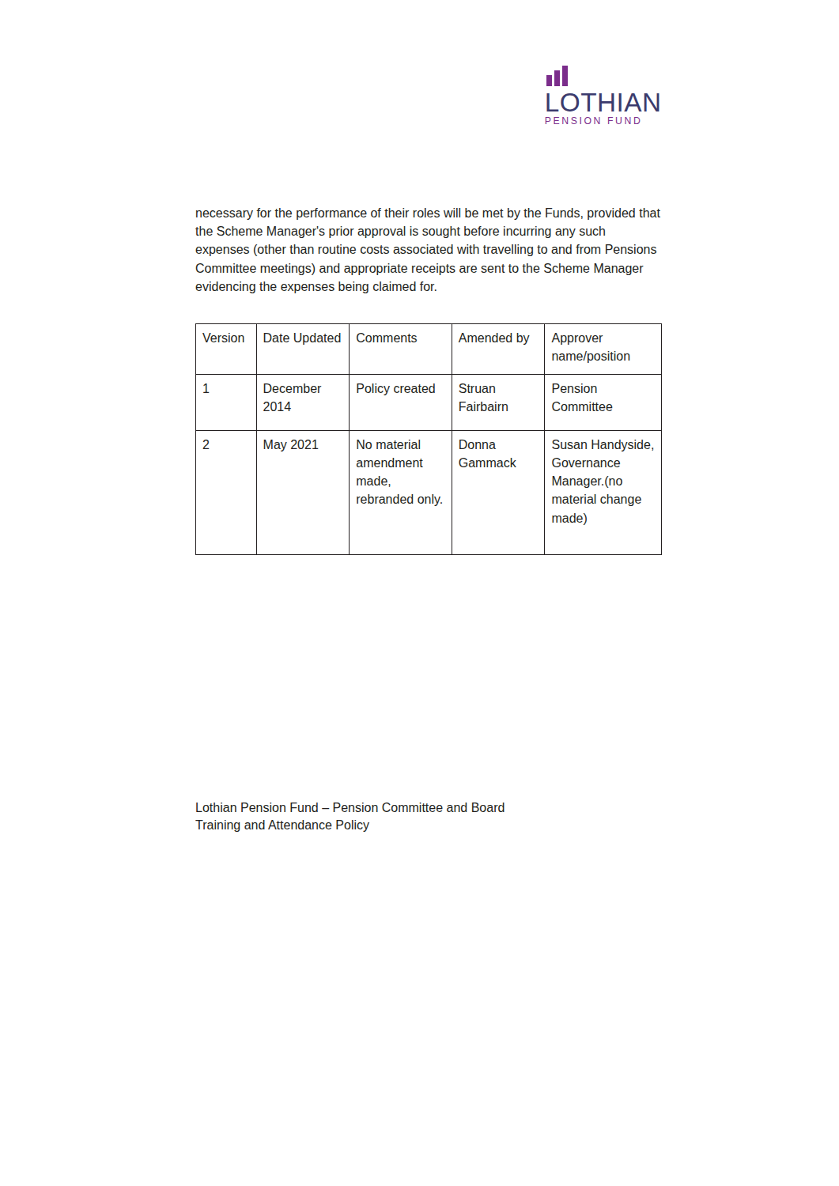LOTHIAN
PENSION FUND
necessary for the performance of their roles will be met by the Funds, provided that the Scheme Manager's prior approval is sought before incurring any such expenses (other than routine costs associated with travelling to and from Pensions Committee meetings) and appropriate receipts are sent to the Scheme Manager evidencing the expenses being claimed for.
| Version | Date Updated | Comments | Amended by | Approver name/position |
| --- | --- | --- | --- | --- |
| 1 | December 2014 | Policy created | Struan Fairbairn | Pension Committee |
| 2 | May 2021 | No material amendment made, rebranded only. | Donna Gammack | Susan Handyside, Governance Manager.(no material change made) |
Lothian Pension Fund – Pension Committee and Board
Training and Attendance Policy